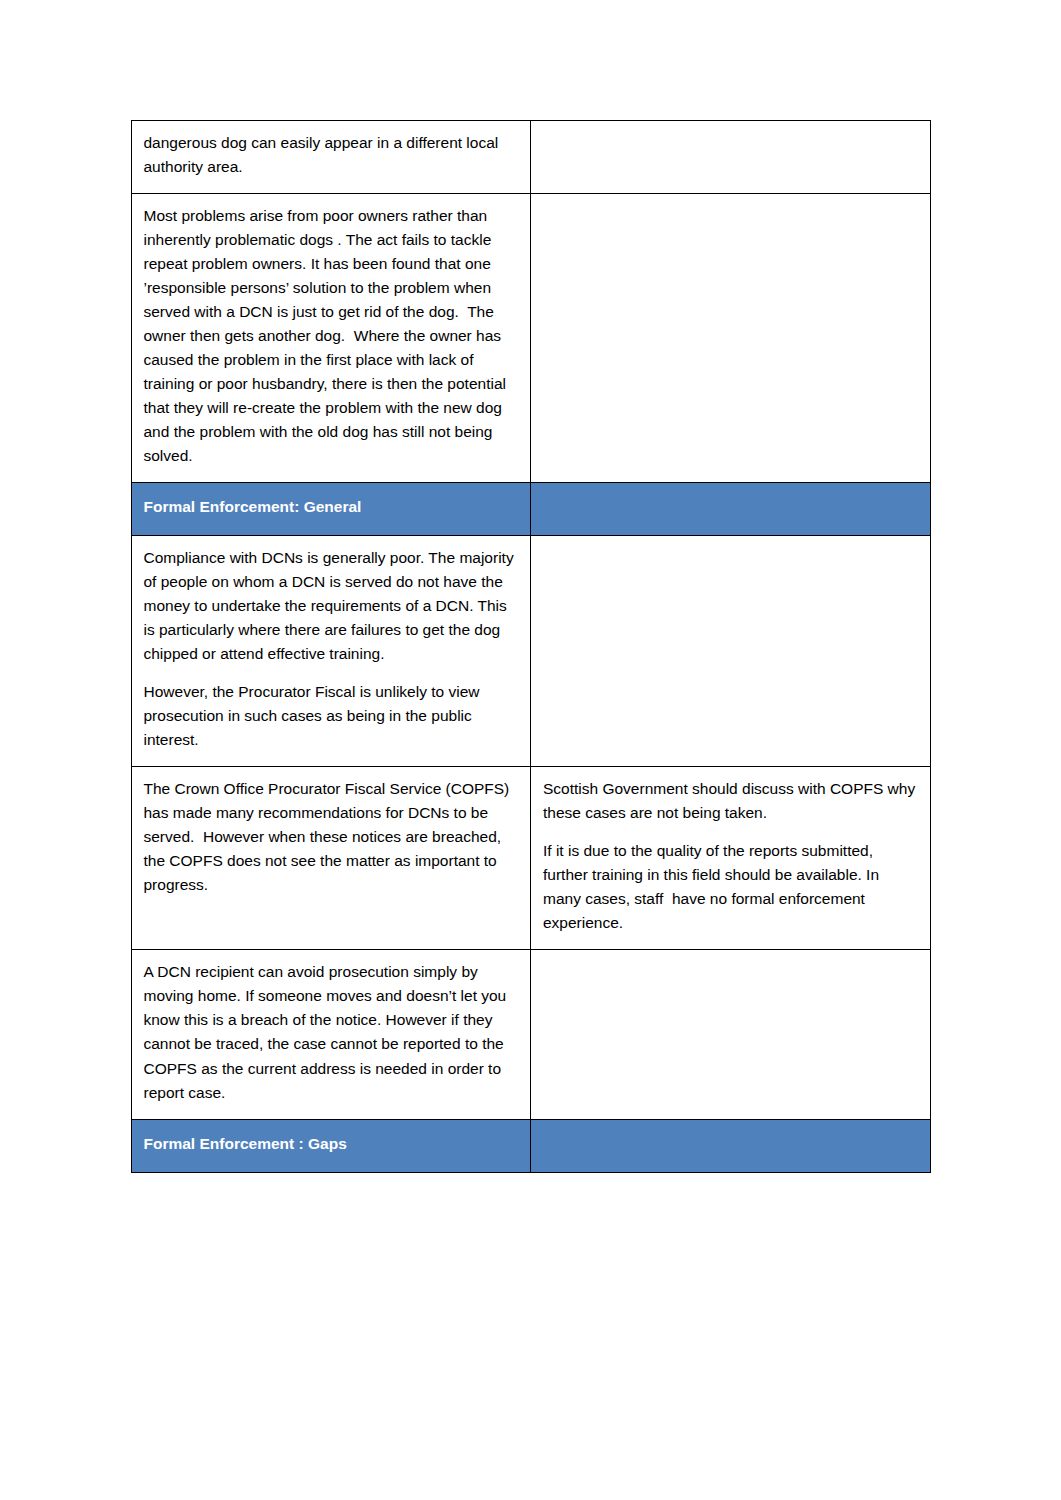| dangerous dog can easily appear in a different local authority area. | |
| Most problems arise from poor owners rather than inherently problematic dogs . The act fails to tackle repeat problem owners. It has been found that one ’responsible persons’ solution to the problem when served with a DCN is just to get rid of the dog. The owner then gets another dog. Where the owner has caused the problem in the first place with lack of training or poor husbandry, there is then the potential that they will re-create the problem with the new dog and the problem with the old dog has still not being solved. | |
| Formal Enforcement: General | |
| Compliance with DCNs is generally poor. The majority of people on whom a DCN is served do not have the money to undertake the requirements of a DCN. This is particularly where there are failures to get the dog chipped or attend effective training. However, the Procurator Fiscal is unlikely to view prosecution in such cases as being in the public interest. | |
| The Crown Office Procurator Fiscal Service (COPFS) has made many recommendations for DCNs to be served. However when these notices are breached, the COPFS does not see the matter as important to progress. | Scottish Government should discuss with COPFS why these cases are not being taken. If it is due to the quality of the reports submitted, further training in this field should be available. In many cases, staff have no formal enforcement experience. |
| A DCN recipient can avoid prosecution simply by moving home. If someone moves and doesn’t let you know this is a breach of the notice. However if they cannot be traced, the case cannot be reported to the COPFS as the current address is needed in order to report case. | |
| Formal Enforcement : Gaps | |